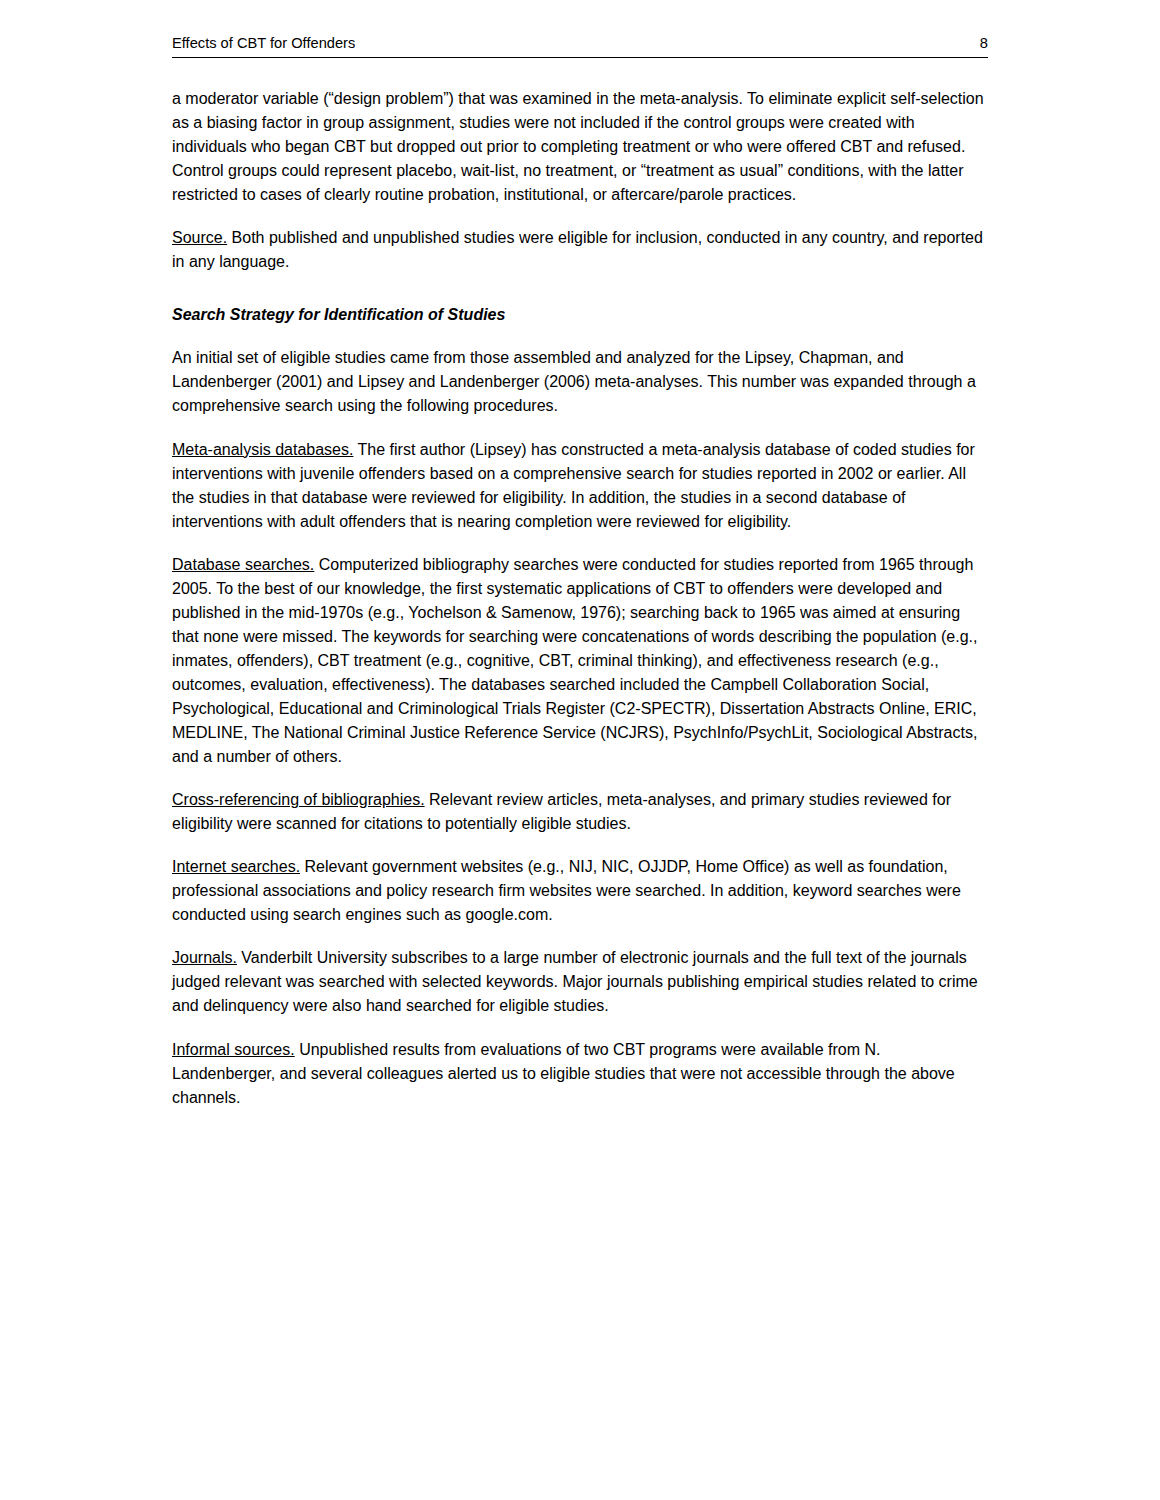Effects of CBT for Offenders 8
a moderator variable (“design problem”) that was examined in the meta-analysis. To eliminate explicit self-selection as a biasing factor in group assignment, studies were not included if the control groups were created with individuals who began CBT but dropped out prior to completing treatment or who were offered CBT and refused. Control groups could represent placebo, wait-list, no treatment, or “treatment as usual” conditions, with the latter restricted to cases of clearly routine probation, institutional, or aftercare/parole practices.
Source. Both published and unpublished studies were eligible for inclusion, conducted in any country, and reported in any language.
Search Strategy for Identification of Studies
An initial set of eligible studies came from those assembled and analyzed for the Lipsey, Chapman, and Landenberger (2001) and Lipsey and Landenberger (2006) meta-analyses. This number was expanded through a comprehensive search using the following procedures.
Meta-analysis databases. The first author (Lipsey) has constructed a meta-analysis database of coded studies for interventions with juvenile offenders based on a comprehensive search for studies reported in 2002 or earlier. All the studies in that database were reviewed for eligibility. In addition, the studies in a second database of interventions with adult offenders that is nearing completion were reviewed for eligibility.
Database searches. Computerized bibliography searches were conducted for studies reported from 1965 through 2005. To the best of our knowledge, the first systematic applications of CBT to offenders were developed and published in the mid-1970s (e.g., Yochelson & Samenow, 1976); searching back to 1965 was aimed at ensuring that none were missed. The keywords for searching were concatenations of words describing the population (e.g., inmates, offenders), CBT treatment (e.g., cognitive, CBT, criminal thinking), and effectiveness research (e.g., outcomes, evaluation, effectiveness). The databases searched included the Campbell Collaboration Social, Psychological, Educational and Criminological Trials Register (C2-SPECTR), Dissertation Abstracts Online, ERIC, MEDLINE, The National Criminal Justice Reference Service (NCJRS), PsychInfo/PsychLit, Sociological Abstracts, and a number of others.
Cross-referencing of bibliographies. Relevant review articles, meta-analyses, and primary studies reviewed for eligibility were scanned for citations to potentially eligible studies.
Internet searches. Relevant government websites (e.g., NIJ, NIC, OJJDP, Home Office) as well as foundation, professional associations and policy research firm websites were searched. In addition, keyword searches were conducted using search engines such as google.com.
Journals. Vanderbilt University subscribes to a large number of electronic journals and the full text of the journals judged relevant was searched with selected keywords. Major journals publishing empirical studies related to crime and delinquency were also hand searched for eligible studies.
Informal sources. Unpublished results from evaluations of two CBT programs were available from N. Landenberger, and several colleagues alerted us to eligible studies that were not accessible through the above channels.